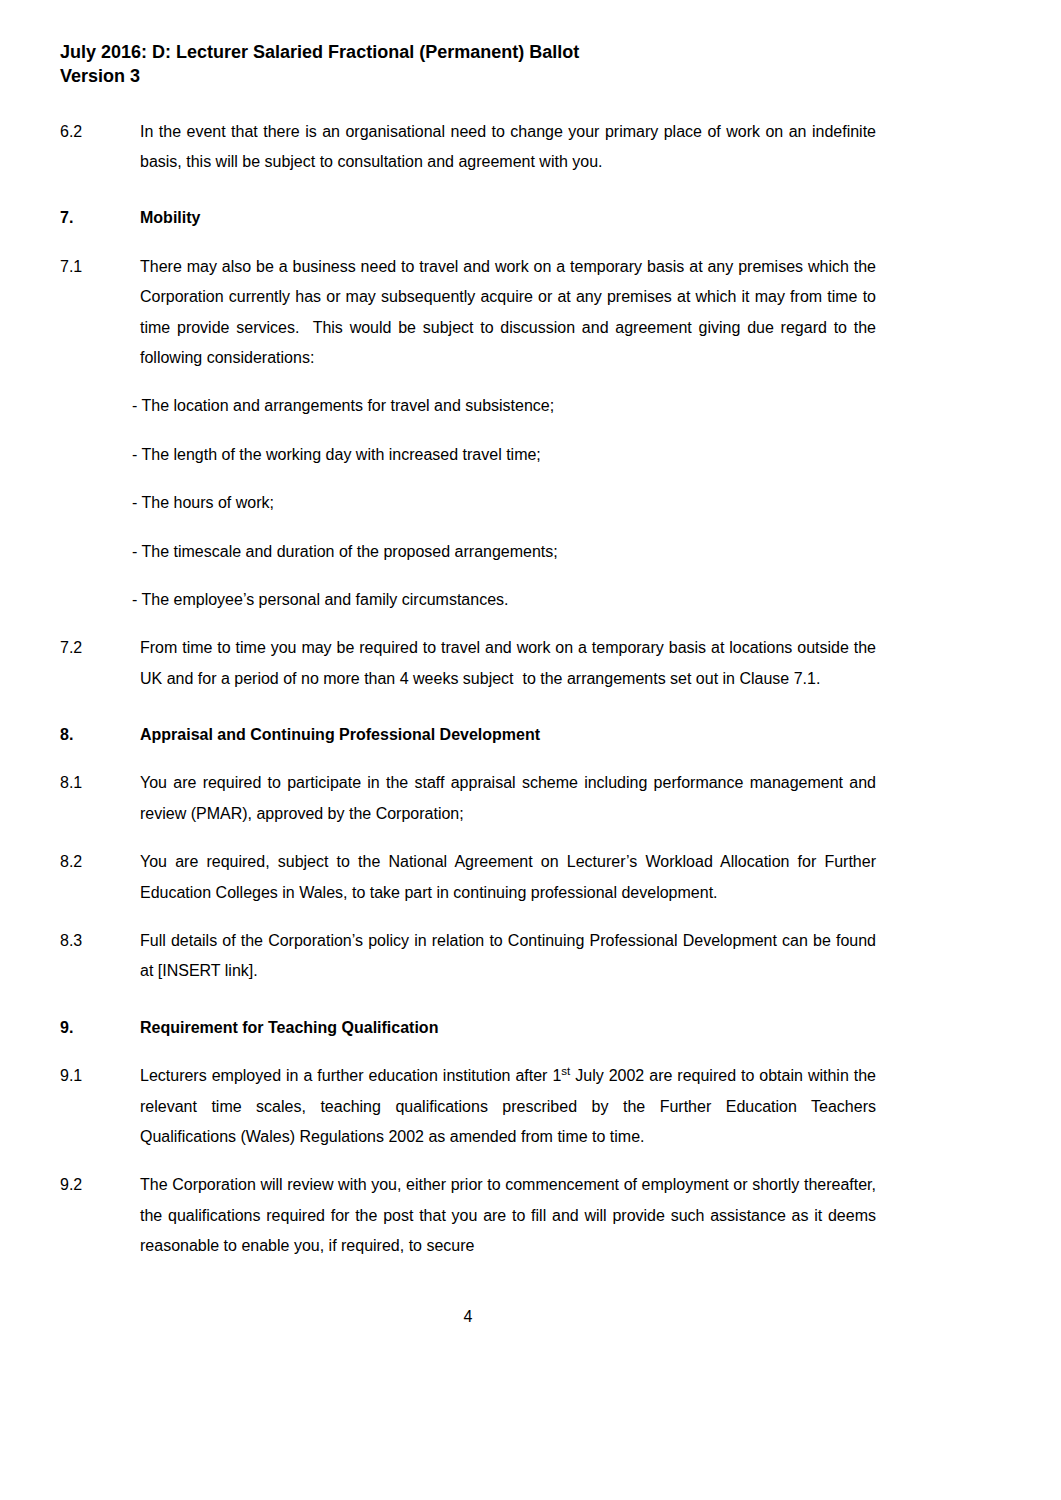July 2016: D: Lecturer Salaried Fractional (Permanent) Ballot
Version 3
6.2
In the event that there is an organisational need to change your primary place of work on an indefinite basis, this will be subject to consultation and agreement with you.
7. Mobility
7.1
There may also be a business need to travel and work on a temporary basis at any premises which the Corporation currently has or may subsequently acquire or at any premises at which it may from time to time provide services. This would be subject to discussion and agreement giving due regard to the following considerations:
- The location and arrangements for travel and subsistence;
- The length of the working day with increased travel time;
- The hours of work;
- The timescale and duration of the proposed arrangements;
- The employee’s personal and family circumstances.
7.2
From time to time you may be required to travel and work on a temporary basis at locations outside the UK and for a period of no more than 4 weeks subject to the arrangements set out in Clause 7.1.
8. Appraisal and Continuing Professional Development
8.1
You are required to participate in the staff appraisal scheme including performance management and review (PMAR), approved by the Corporation;
8.2
You are required, subject to the National Agreement on Lecturer’s Workload Allocation for Further Education Colleges in Wales, to take part in continuing professional development.
8.3
Full details of the Corporation’s policy in relation to Continuing Professional Development can be found at [INSERT link].
9. Requirement for Teaching Qualification
9.1
Lecturers employed in a further education institution after 1st July 2002 are required to obtain within the relevant time scales, teaching qualifications prescribed by the Further Education Teachers Qualifications (Wales) Regulations 2002 as amended from time to time.
9.2
The Corporation will review with you, either prior to commencement of employment or shortly thereafter, the qualifications required for the post that you are to fill and will provide such assistance as it deems reasonable to enable you, if required, to secure
4